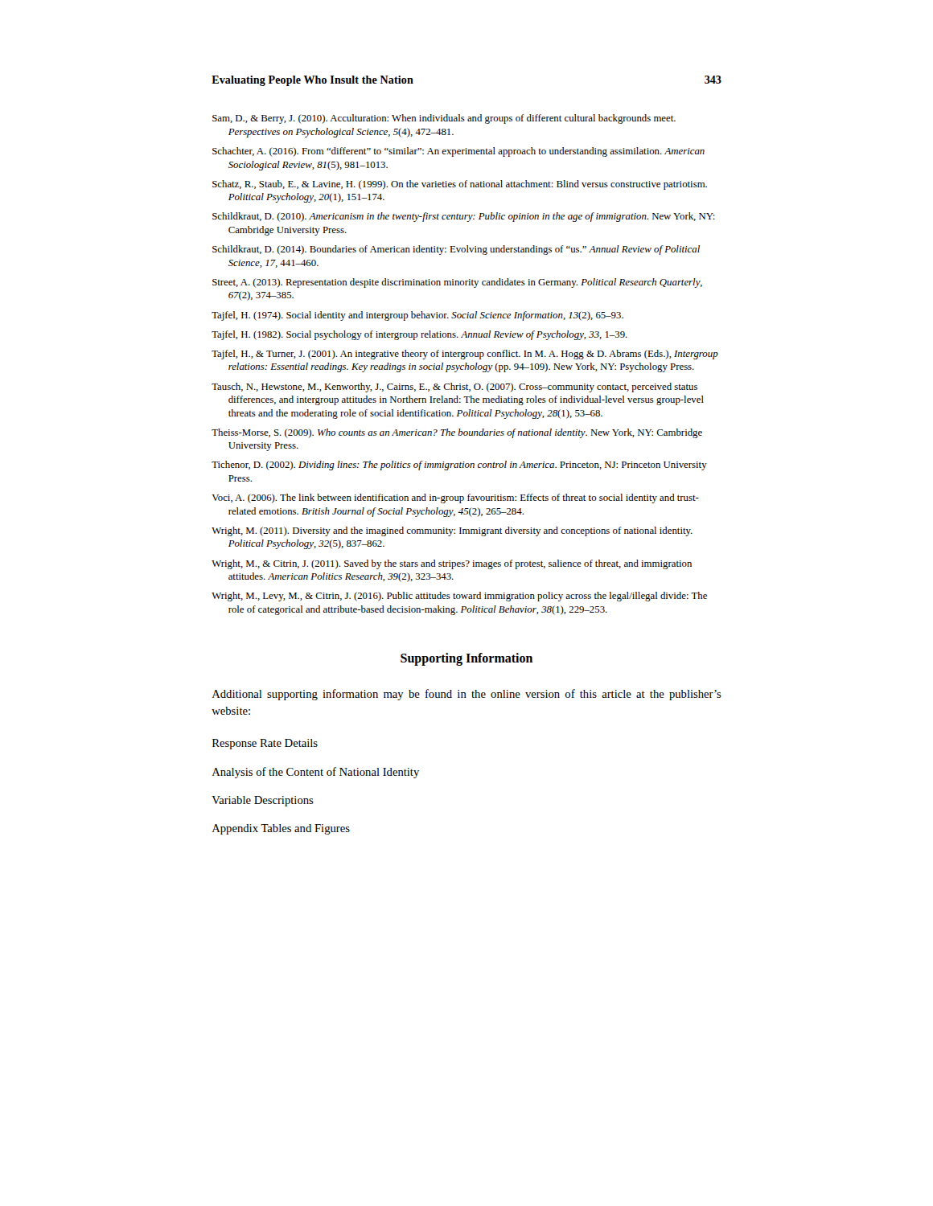Evaluating People Who Insult the Nation 343
Sam, D., & Berry, J. (2010). Acculturation: When individuals and groups of different cultural backgrounds meet. Perspectives on Psychological Science, 5(4), 472–481.
Schachter, A. (2016). From “different” to “similar”: An experimental approach to understanding assimilation. American Sociological Review, 81(5), 981–1013.
Schatz, R., Staub, E., & Lavine, H. (1999). On the varieties of national attachment: Blind versus constructive patriotism. Political Psychology, 20(1), 151–174.
Schildkraut, D. (2010). Americanism in the twenty-first century: Public opinion in the age of immigration. New York, NY: Cambridge University Press.
Schildkraut, D. (2014). Boundaries of American identity: Evolving understandings of “us.” Annual Review of Political Science, 17, 441–460.
Street, A. (2013). Representation despite discrimination minority candidates in Germany. Political Research Quarterly, 67(2), 374–385.
Tajfel, H. (1974). Social identity and intergroup behavior. Social Science Information, 13(2), 65–93.
Tajfel, H. (1982). Social psychology of intergroup relations. Annual Review of Psychology, 33, 1–39.
Tajfel, H., & Turner, J. (2001). An integrative theory of intergroup conflict. In M. A. Hogg & D. Abrams (Eds.), Intergroup relations: Essential readings. Key readings in social psychology (pp. 94–109). New York, NY: Psychology Press.
Tausch, N., Hewstone, M., Kenworthy, J., Cairns, E., & Christ, O. (2007). Cross–community contact, perceived status differences, and intergroup attitudes in Northern Ireland: The mediating roles of individual-level versus group-level threats and the moderating role of social identification. Political Psychology, 28(1), 53–68.
Theiss-Morse, S. (2009). Who counts as an American? The boundaries of national identity. New York, NY: Cambridge University Press.
Tichenor, D. (2002). Dividing lines: The politics of immigration control in America. Princeton, NJ: Princeton University Press.
Voci, A. (2006). The link between identification and in-group favouritism: Effects of threat to social identity and trust-related emotions. British Journal of Social Psychology, 45(2), 265–284.
Wright, M. (2011). Diversity and the imagined community: Immigrant diversity and conceptions of national identity. Political Psychology, 32(5), 837–862.
Wright, M., & Citrin, J. (2011). Saved by the stars and stripes? images of protest, salience of threat, and immigration attitudes. American Politics Research, 39(2), 323–343.
Wright, M., Levy, M., & Citrin, J. (2016). Public attitudes toward immigration policy across the legal/illegal divide: The role of categorical and attribute-based decision-making. Political Behavior, 38(1), 229–253.
Supporting Information
Additional supporting information may be found in the online version of this article at the publisher’s website:
Response Rate Details
Analysis of the Content of National Identity
Variable Descriptions
Appendix Tables and Figures